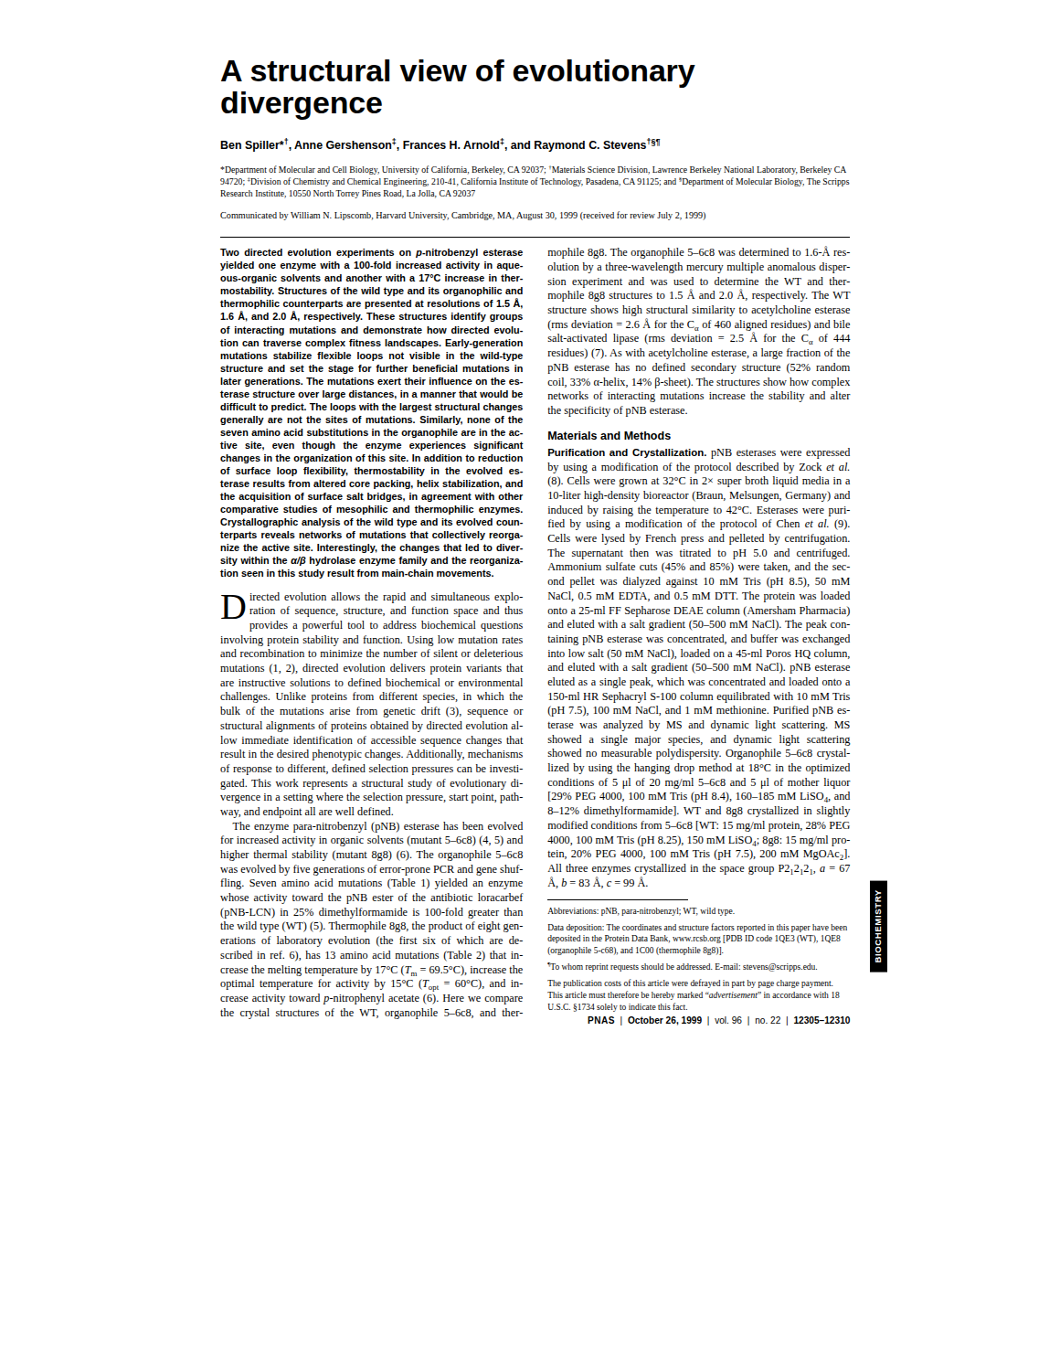A structural view of evolutionary divergence
Ben Spiller*†, Anne Gershenson‡, Frances H. Arnold‡, and Raymond C. Stevens†§¶
*Department of Molecular and Cell Biology, University of California, Berkeley, CA 92037; †Materials Science Division, Lawrence Berkeley National Laboratory, Berkeley CA 94720; ‡Division of Chemistry and Chemical Engineering, 210-41, California Institute of Technology, Pasadena, CA 91125; and §Department of Molecular Biology, The Scripps Research Institute, 10550 North Torrey Pines Road, La Jolla, CA 92037
Communicated by William N. Lipscomb, Harvard University, Cambridge, MA, August 30, 1999 (received for review July 2, 1999)
Two directed evolution experiments on p-nitrobenzyl esterase yielded one enzyme with a 100-fold increased activity in aqueous-organic solvents and another with a 17°C increase in thermostability. Structures of the wild type and its organophilic and thermophilic counterparts are presented at resolutions of 1.5 Å, 1.6 Å, and 2.0 Å, respectively. These structures identify groups of interacting mutations and demonstrate how directed evolution can traverse complex fitness landscapes. Early-generation mutations stabilize flexible loops not visible in the wild-type structure and set the stage for further beneficial mutations in later generations. The mutations exert their influence on the esterase structure over large distances, in a manner that would be difficult to predict. The loops with the largest structural changes generally are not the sites of mutations. Similarly, none of the seven amino acid substitutions in the organophile are in the active site, even though the enzyme experiences significant changes in the organization of this site. In addition to reduction of surface loop flexibility, thermostability in the evolved esterase results from altered core packing, helix stabilization, and the acquisition of surface salt bridges, in agreement with other comparative studies of mesophilic and thermophilic enzymes. Crystallographic analysis of the wild type and its evolved counterparts reveals networks of mutations that collectively reorganize the active site. Interestingly, the changes that led to diversity within the α/β hydrolase enzyme family and the reorganization seen in this study result from main-chain movements.
Directed evolution allows the rapid and simultaneous exploration of sequence, structure, and function space and thus provides a powerful tool to address biochemical questions involving protein stability and function. Using low mutation rates and recombination to minimize the number of silent or deleterious mutations (1, 2), directed evolution delivers protein variants that are instructive solutions to defined biochemical or environmental challenges. Unlike proteins from different species, in which the bulk of the mutations arise from genetic drift (3), sequence or structural alignments of proteins obtained by directed evolution allow immediate identification of accessible sequence changes that result in the desired phenotypic changes. Additionally, mechanisms of response to different, defined selection pressures can be investigated. This work represents a structural study of evolutionary divergence in a setting where the selection pressure, start point, pathway, and endpoint all are well defined.
The enzyme para-nitrobenzyl (pNB) esterase has been evolved for increased activity in organic solvents (mutant 5–6c8) (4, 5) and higher thermal stability (mutant 8g8) (6). The organophile 5–6c8 was evolved by five generations of error-prone PCR and gene shuffling. Seven amino acid mutations (Table 1) yielded an enzyme whose activity toward the pNB ester of the antibiotic loracarbef (pNB-LCN) in 25% dimethylformamide is 100-fold greater than the wild type (WT) (5). Thermophile 8g8, the product of eight generations of laboratory evolution (the first six of which are described in ref. 6), has 13 amino acid mutations (Table 2) that increase the melting temperature by 17°C (Tm = 69.5°C), increase the optimal temperature for activity by 15°C (Topt = 60°C), and increase activity toward p-nitrophenyl acetate (6). Here we compare the crystal structures of the WT, organophile 5–6c8, and thermophile 8g8. The organophile 5–6c8 was determined to 1.6-Å resolution by a three-wavelength mercury multiple anomalous dispersion experiment and was used to determine the WT and thermophile 8g8 structures to 1.5 Å and 2.0 Å, respectively. The WT structure shows high structural similarity to acetylcholine esterase (rms deviation = 2.6 Å for the Cα of 460 aligned residues) and bile salt-activated lipase (rms deviation = 2.5 Å for the Cα of 444 residues) (7). As with acetylcholine esterase, a large fraction of the pNB esterase has no defined secondary structure (52% random coil, 33% α-helix, 14% β-sheet). The structures show how complex networks of interacting mutations increase the stability and alter the specificity of pNB esterase.
Materials and Methods
Purification and Crystallization. pNB esterases were expressed by using a modification of the protocol described by Zock et al. (8). Cells were grown at 32°C in 2× super broth liquid media in a 10-liter high-density bioreactor (Braun, Melsungen, Germany) and induced by raising the temperature to 42°C. Esterases were purified by using a modification of the protocol of Chen et al. (9). Cells were lysed by French press and pelleted by centrifugation. The supernatant then was titrated to pH 5.0 and centrifuged. Ammonium sulfate cuts (45% and 85%) were taken, and the second pellet was dialyzed against 10 mM Tris (pH 8.5), 50 mM NaCl, 0.5 mM EDTA, and 0.5 mM DTT. The protein was loaded onto a 25-ml FF Sepharose DEAE column (Amersham Pharmacia) and eluted with a salt gradient (50–500 mM NaCl). The peak containing pNB esterase was concentrated, and buffer was exchanged into low salt (50 mM NaCl), loaded on a 45-ml Poros HQ column, and eluted with a salt gradient (50–500 mM NaCl). pNB esterase eluted as a single peak, which was concentrated and loaded onto a 150-ml HR Sephacryl S-100 column equilibrated with 10 mM Tris (pH 7.5), 100 mM NaCl, and 1 mM methionine. Purified pNB esterase was analyzed by MS and dynamic light scattering. MS showed a single major species, and dynamic light scattering showed no measurable polydispersity. Organophile 5–6c8 crystallized by using the hanging drop method at 18°C in the optimized conditions of 5 μl of 20 mg/ml 5–6c8 and 5 μl of mother liquor [29% PEG 4000, 100 mM Tris (pH 8.4), 160–185 mM LiSO4, and 8–12% dimethylformamide]. WT and 8g8 crystallized in slightly modified conditions from 5–6c8 [WT: 15 mg/ml protein, 28% PEG 4000, 100 mM Tris (pH 8.25), 150 mM LiSO4; 8g8: 15 mg/ml protein, 20% PEG 4000, 100 mM Tris (pH 7.5), 200 mM MgOAc2]. All three enzymes crystallized in the space group P212121, a = 67 Å, b = 83 Å, c = 99 Å.
Abbreviations: pNB, para-nitrobenzyl; WT, wild type.
Data deposition: The coordinates and structure factors reported in this paper have been deposited in the Protein Data Bank, www.rcsb.org [PDB ID code 1QE3 (WT), 1QE8 (organophile 5-c68), and 1C00 (thermophile 8g8)].
¶To whom reprint requests should be addressed. E-mail: stevens@scripps.edu.
The publication costs of this article were defrayed in part by page charge payment. This article must therefore be hereby marked “advertisement” in accordance with 18 U.S.C. §1734 solely to indicate this fact.
BIOCHEMISTRY
PNAS|October 26, 1999|vol. 96|no. 22|12305–12310